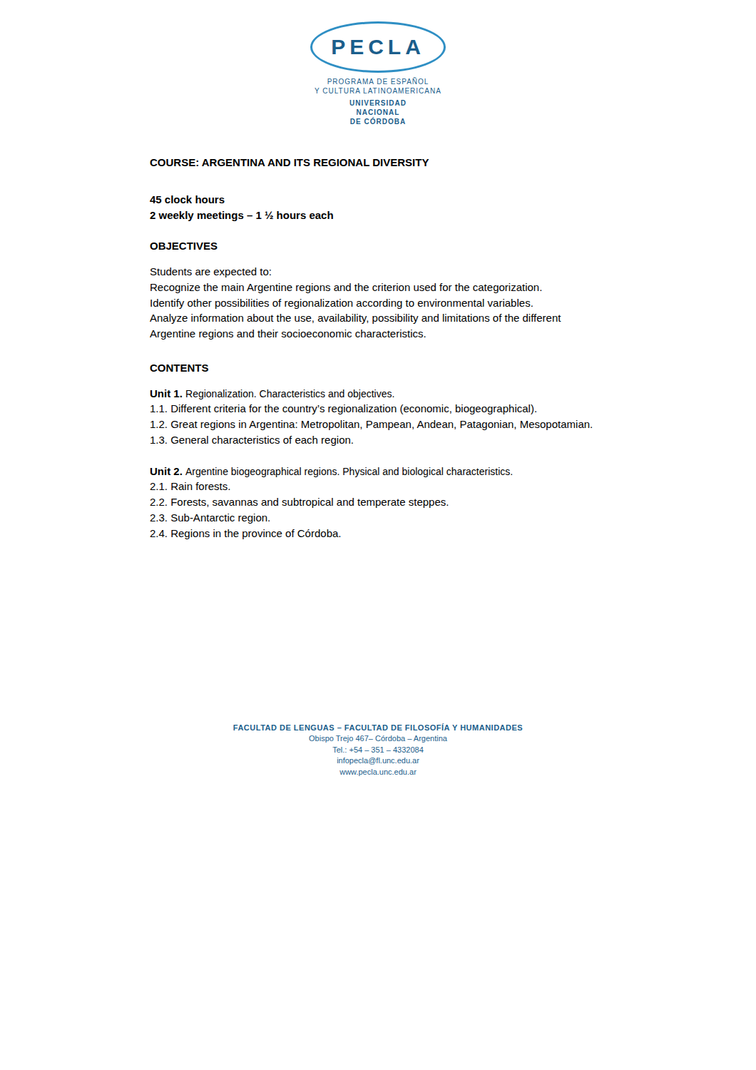PECLA
PROGRAMA DE ESPAÑOL
Y CULTURA LATINOAMERICANA
UNIVERSIDAD
NACIONAL
DE CÓRDOBA
COURSE: ARGENTINA AND ITS REGIONAL DIVERSITY
45 clock hours 2 weekly meetings – 1 ½ hours each
OBJECTIVES
Students are expected to:
Recognize the main Argentine regions and the criterion used for the categorization.
Identify other possibilities of regionalization according to environmental variables.
Analyze information about the use, availability, possibility and limitations of the different Argentine regions and their socioeconomic characteristics.
CONTENTS
Unit 1. Regionalization. Characteristics and objectives.
1.1. Different criteria for the country’s regionalization (economic, biogeographical).
1.2. Great regions in Argentina: Metropolitan, Pampean, Andean, Patagonian, Mesopotamian.
1.3. General characteristics of each region.
Unit 2. Argentine biogeographical regions. Physical and biological characteristics.
2.1. Rain forests.
2.2. Forests, savannas and subtropical and temperate steppes.
2.3. Sub-Antarctic region.
2.4. Regions in the province of Córdoba.
FACULTAD DE LENGUAS – FACULTAD DE FILOSOFÍA Y HUMANIDADES
Obispo Trejo 467– Córdoba – Argentina
Tel.: +54 – 351 – 4332084
infopecla@fl.unc.edu.ar
www.pecla.unc.edu.ar